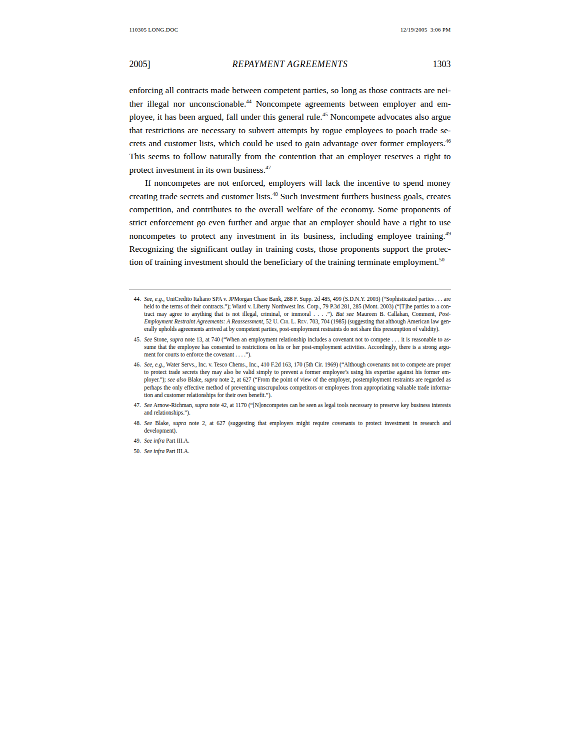110305 LONG.DOC
12/19/2005 3:06 PM
2005]
REPAYMENT AGREEMENTS
1303
enforcing all contracts made between competent parties, so long as those contracts are neither illegal nor unconscionable.44 Noncompete agreements between employer and employee, it has been argued, fall under this general rule.45 Noncompete advocates also argue that restrictions are necessary to subvert attempts by rogue employees to poach trade secrets and customer lists, which could be used to gain advantage over former employers.46 This seems to follow naturally from the contention that an employer reserves a right to protect investment in its own business.47
If noncompetes are not enforced, employers will lack the incentive to spend money creating trade secrets and customer lists.48 Such investment furthers business goals, creates competition, and contributes to the overall welfare of the economy. Some proponents of strict enforcement go even further and argue that an employer should have a right to use noncompetes to protect any investment in its business, including employee training.49 Recognizing the significant outlay in training costs, those proponents support the protection of training investment should the beneficiary of the training terminate employment.50
44.
See, e.g., UniCredito Italiano SPA v. JPMorgan Chase Bank, 288 F. Supp. 2d 485, 499 (S.D.N.Y. 2003) (“Sophisticated parties . . . are held to the terms of their contracts.”); Wiard v. Liberty Northwest Ins. Corp., 79 P.3d 281, 285 (Mont. 2003) (“[T]he parties to a contract may agree to anything that is not illegal, criminal, or immoral . . . .”). But see Maureen B. Callahan, Comment, Post-Employment Restraint Agreements: A Reassessment, 52 U. Chi. L. Rev. 703, 704 (1985) (suggesting that although American law generally upholds agreements arrived at by competent parties, post-employment restraints do not share this presumption of validity).
45.
See Stone, supra note 13, at 740 (“When an employment relationship includes a covenant not to compete . . . it is reasonable to assume that the employee has consented to restrictions on his or her post-employment activities. Accordingly, there is a strong argument for courts to enforce the covenant . . . .”).
46.
See, e.g., Water Servs., Inc. v. Tesco Chems., Inc., 410 F.2d 163, 170 (5th Cir. 1969) (“Although covenants not to compete are proper to protect trade secrets they may also be valid simply to prevent a former employee’s using his expertise against his former employer.”); see also Blake, supra note 2, at 627 (“From the point of view of the employer, postemployment restraints are regarded as perhaps the only effective method of preventing unscrupulous competitors or employees from appropriating valuable trade information and customer relationships for their own benefit.”).
47.
See Arnow-Richman, supra note 42, at 1170 (“[N]oncompetes can be seen as legal tools necessary to preserve key business interests and relationships.”).
48.
See Blake, supra note 2, at 627 (suggesting that employers might require covenants to protect investment in research and development).
49.
See infra Part III.A.
50.
See infra Part III.A.